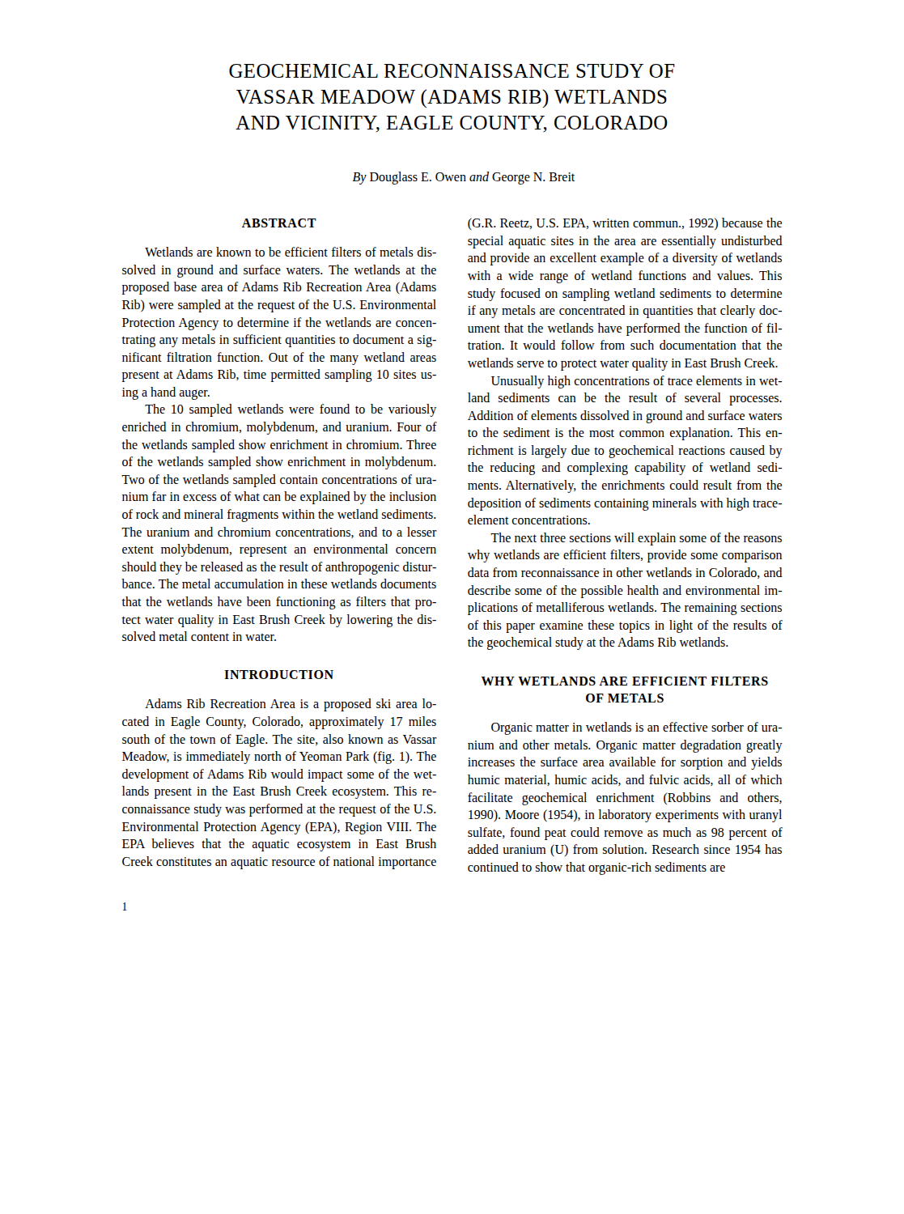GEOCHEMICAL RECONNAISSANCE STUDY OF
VASSAR MEADOW (ADAMS RIB) WETLANDS
AND VICINITY, EAGLE COUNTY, COLORADO
By Douglass E. Owen and George N. Breit
ABSTRACT
Wetlands are known to be efficient filters of metals dissolved in ground and surface waters. The wetlands at the proposed base area of Adams Rib Recreation Area (Adams Rib) were sampled at the request of the U.S. Environmental Protection Agency to determine if the wetlands are concentrating any metals in sufficient quantities to document a significant filtration function. Out of the many wetland areas present at Adams Rib, time permitted sampling 10 sites using a hand auger.
The 10 sampled wetlands were found to be variously enriched in chromium, molybdenum, and uranium. Four of the wetlands sampled show enrichment in chromium. Three of the wetlands sampled show enrichment in molybdenum. Two of the wetlands sampled contain concentrations of uranium far in excess of what can be explained by the inclusion of rock and mineral fragments within the wetland sediments. The uranium and chromium concentrations, and to a lesser extent molybdenum, represent an environmental concern should they be released as the result of anthropogenic disturbance. The metal accumulation in these wetlands documents that the wetlands have been functioning as filters that protect water quality in East Brush Creek by lowering the dissolved metal content in water.
INTRODUCTION
Adams Rib Recreation Area is a proposed ski area located in Eagle County, Colorado, approximately 17 miles south of the town of Eagle. The site, also known as Vassar Meadow, is immediately north of Yeoman Park (fig. 1). The development of Adams Rib would impact some of the wetlands present in the East Brush Creek ecosystem. This reconnaissance study was performed at the request of the U.S. Environmental Protection Agency (EPA), Region VIII. The EPA believes that the aquatic ecosystem in East Brush Creek constitutes an aquatic resource of national importance (G.R. Reetz, U.S. EPA, written commun., 1992) because the special aquatic sites in the area are essentially undisturbed and provide an excellent example of a diversity of wetlands with a wide range of wetland functions and values. This study focused on sampling wetland sediments to determine if any metals are concentrated in quantities that clearly document that the wetlands have performed the function of filtration. It would follow from such documentation that the wetlands serve to protect water quality in East Brush Creek.
Unusually high concentrations of trace elements in wetland sediments can be the result of several processes. Addition of elements dissolved in ground and surface waters to the sediment is the most common explanation. This enrichment is largely due to geochemical reactions caused by the reducing and complexing capability of wetland sediments. Alternatively, the enrichments could result from the deposition of sediments containing minerals with high trace-element concentrations.
The next three sections will explain some of the reasons why wetlands are efficient filters, provide some comparison data from reconnaissance in other wetlands in Colorado, and describe some of the possible health and environmental implications of metalliferous wetlands. The remaining sections of this paper examine these topics in light of the results of the geochemical study at the Adams Rib wetlands.
WHY WETLANDS ARE EFFICIENT FILTERS
OF METALS
Organic matter in wetlands is an effective sorber of uranium and other metals. Organic matter degradation greatly increases the surface area available for sorption and yields humic material, humic acids, and fulvic acids, all of which facilitate geochemical enrichment (Robbins and others, 1990). Moore (1954), in laboratory experiments with uranyl sulfate, found peat could remove as much as 98 percent of added uranium (U) from solution. Research since 1954 has continued to show that organic-rich sediments are
1